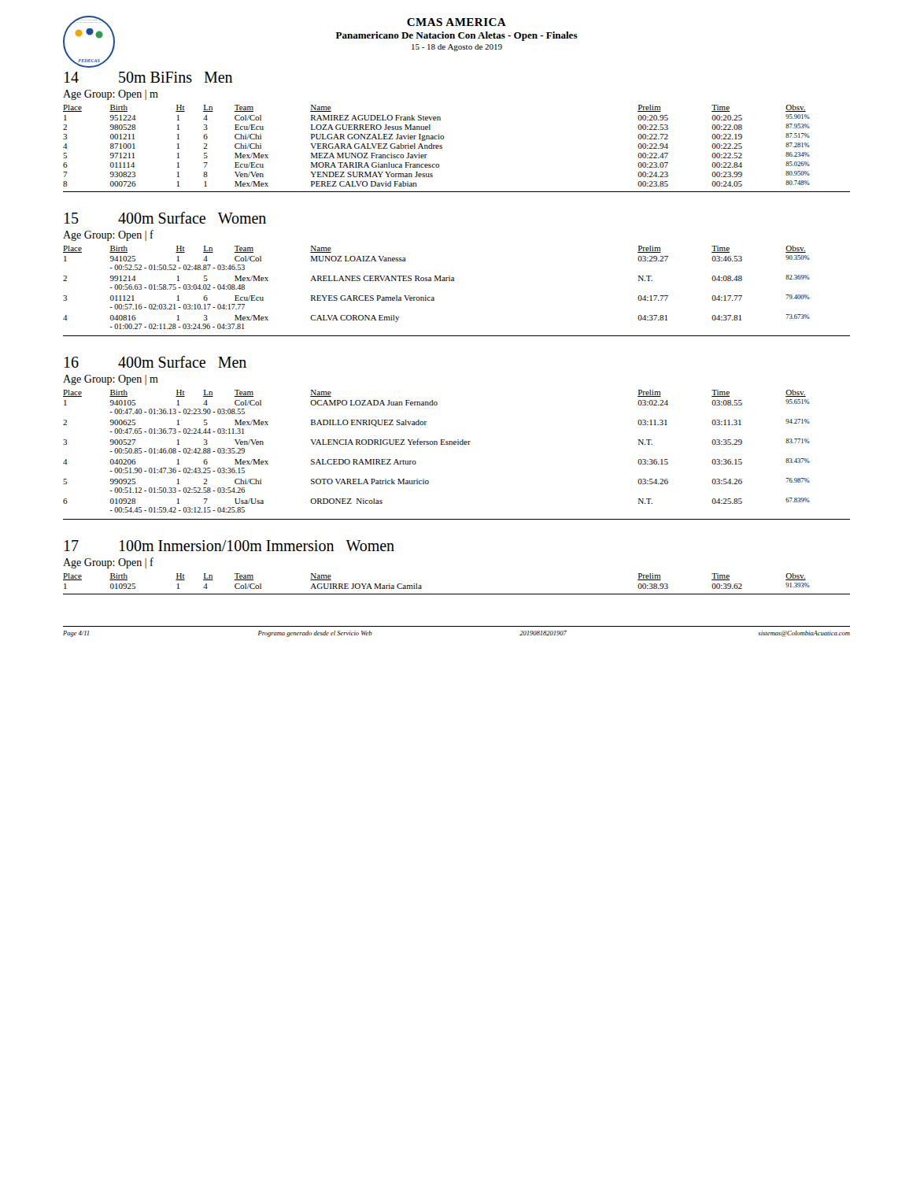FEDERACION COLOMBIANA DE ACTIVIDADES SUBACUATICAS
FEDECAS
CMAS AMERICA
Panamericano De Natacion Con Aletas - Open - Finales
15 - 18 de Agosto de 2019
1450m BiFins Men
Age Group: Open | m
| Place | Birth | Ht | Ln | Team | Name | Prelim | Time | Obsv. |
| --- | --- | --- | --- | --- | --- | --- | --- | --- |
| 1 | 951224 | 1 | 4 | Col/Col | RAMIREZ AGUDELO Frank Steven | 00:20.95 | 00:20.25 | 95.901% |
| 2 | 980528 | 1 | 3 | Ecu/Ecu | LOZA GUERRERO Jesus Manuel | 00:22.53 | 00:22.08 | 87.953% |
| 3 | 001211 | 1 | 6 | Chi/Chi | PULGAR GONZALEZ Javier Ignacio | 00:22.72 | 00:22.19 | 87.517% |
| 4 | 871001 | 1 | 2 | Chi/Chi | VERGARA GALVEZ Gabriel Andres | 00:22.94 | 00:22.25 | 87.281% |
| 5 | 971211 | 1 | 5 | Mex/Mex | MEZA MUNOZ Francisco Javier | 00:22.47 | 00:22.52 | 86.234% |
| 6 | 011114 | 1 | 7 | Ecu/Ecu | MORA TARIRA Gianluca Francesco | 00:23.07 | 00:22.84 | 85.026% |
| 7 | 930823 | 1 | 8 | Ven/Ven | YENDEZ SURMAY Yorman Jesus | 00:24.23 | 00:23.99 | 80.950% |
| 8 | 000726 | 1 | 1 | Mex/Mex | PEREZ CALVO David Fabian | 00:23.85 | 00:24.05 | 80.748% |
15400m Surface Women
Age Group: Open | f
| Place | Birth | Ht | Ln | Team | Name | Prelim | Time | Obsv. |
| --- | --- | --- | --- | --- | --- | --- | --- | --- |
| 1 | 941025 | 1 | 4 | Col/Col | MUNOZ LOAIZA Vanessa | 03:29.27 | 03:46.53 | 90.350% |
| | - 00:52.52 - 01:50.52 - 02:48.87 - 03:46.53 |
| 2 | 991214 | 1 | 5 | Mex/Mex | ARELLANES CERVANTES Rosa Maria | N.T. | 04:08.48 | 82.369% |
| | - 00:56.63 - 01:58.75 - 03:04.02 - 04:08.48 |
| 3 | 011121 | 1 | 6 | Ecu/Ecu | REYES GARCES Pamela Veronica | 04:17.77 | 04:17.77 | 79.400% |
| | - 00:57.16 - 02:03.21 - 03:10.17 - 04:17.77 |
| 4 | 040816 | 1 | 3 | Mex/Mex | CALVA CORONA Emily | 04:37.81 | 04:37.81 | 73.673% |
| | - 01:00.27 - 02:11.28 - 03:24.96 - 04:37.81 |
16400m Surface Men
Age Group: Open | m
| Place | Birth | Ht | Ln | Team | Name | Prelim | Time | Obsv. |
| --- | --- | --- | --- | --- | --- | --- | --- | --- |
| 1 | 940105 | 1 | 4 | Col/Col | OCAMPO LOZADA Juan Fernando | 03:02.24 | 03:08.55 | 95.651% |
| | - 00:47.40 - 01:36.13 - 02:23.90 - 03:08.55 |
| 2 | 900625 | 1 | 5 | Mex/Mex | BADILLO ENRIQUEZ Salvador | 03:11.31 | 03:11.31 | 94.271% |
| | - 00:47.65 - 01:36.73 - 02:24.44 - 03:11.31 |
| 3 | 900527 | 1 | 3 | Ven/Ven | VALENCIA RODRIGUEZ Yeferson Esneider | N.T. | 03:35.29 | 83.771% |
| | - 00:50.85 - 01:46.08 - 02:42.88 - 03:35.29 |
| 4 | 040206 | 1 | 6 | Mex/Mex | SALCEDO RAMIREZ Arturo | 03:36.15 | 03:36.15 | 83.437% |
| | - 00:51.90 - 01:47.36 - 02:43.25 - 03:36.15 |
| 5 | 990925 | 1 | 2 | Chi/Chi | SOTO VARELA Patrick Mauricio | 03:54.26 | 03:54.26 | 76.987% |
| | - 00:51.12 - 01:50.33 - 02:52.58 - 03:54.26 |
| 6 | 010928 | 1 | 7 | Usa/Usa | ORDONEZ Nicolas | N.T. | 04:25.85 | 67.839% |
| | - 00:54.45 - 01:59.42 - 03:12.15 - 04:25.85 |
17100m Inmersion/100m Immersion Women
Age Group: Open | f
| Place | Birth | Ht | Ln | Team | Name | Prelim | Time | Obsv. |
| --- | --- | --- | --- | --- | --- | --- | --- | --- |
| 1 | 010925 | 1 | 4 | Col/Col | AGUIRRE JOYA Maria Camila | 00:38.93 | 00:39.62 | 91.393% |
Page 4/11 Programa generado desde el Servicio Web 20190818201907 sistemas@ColombiaAcuatica.com